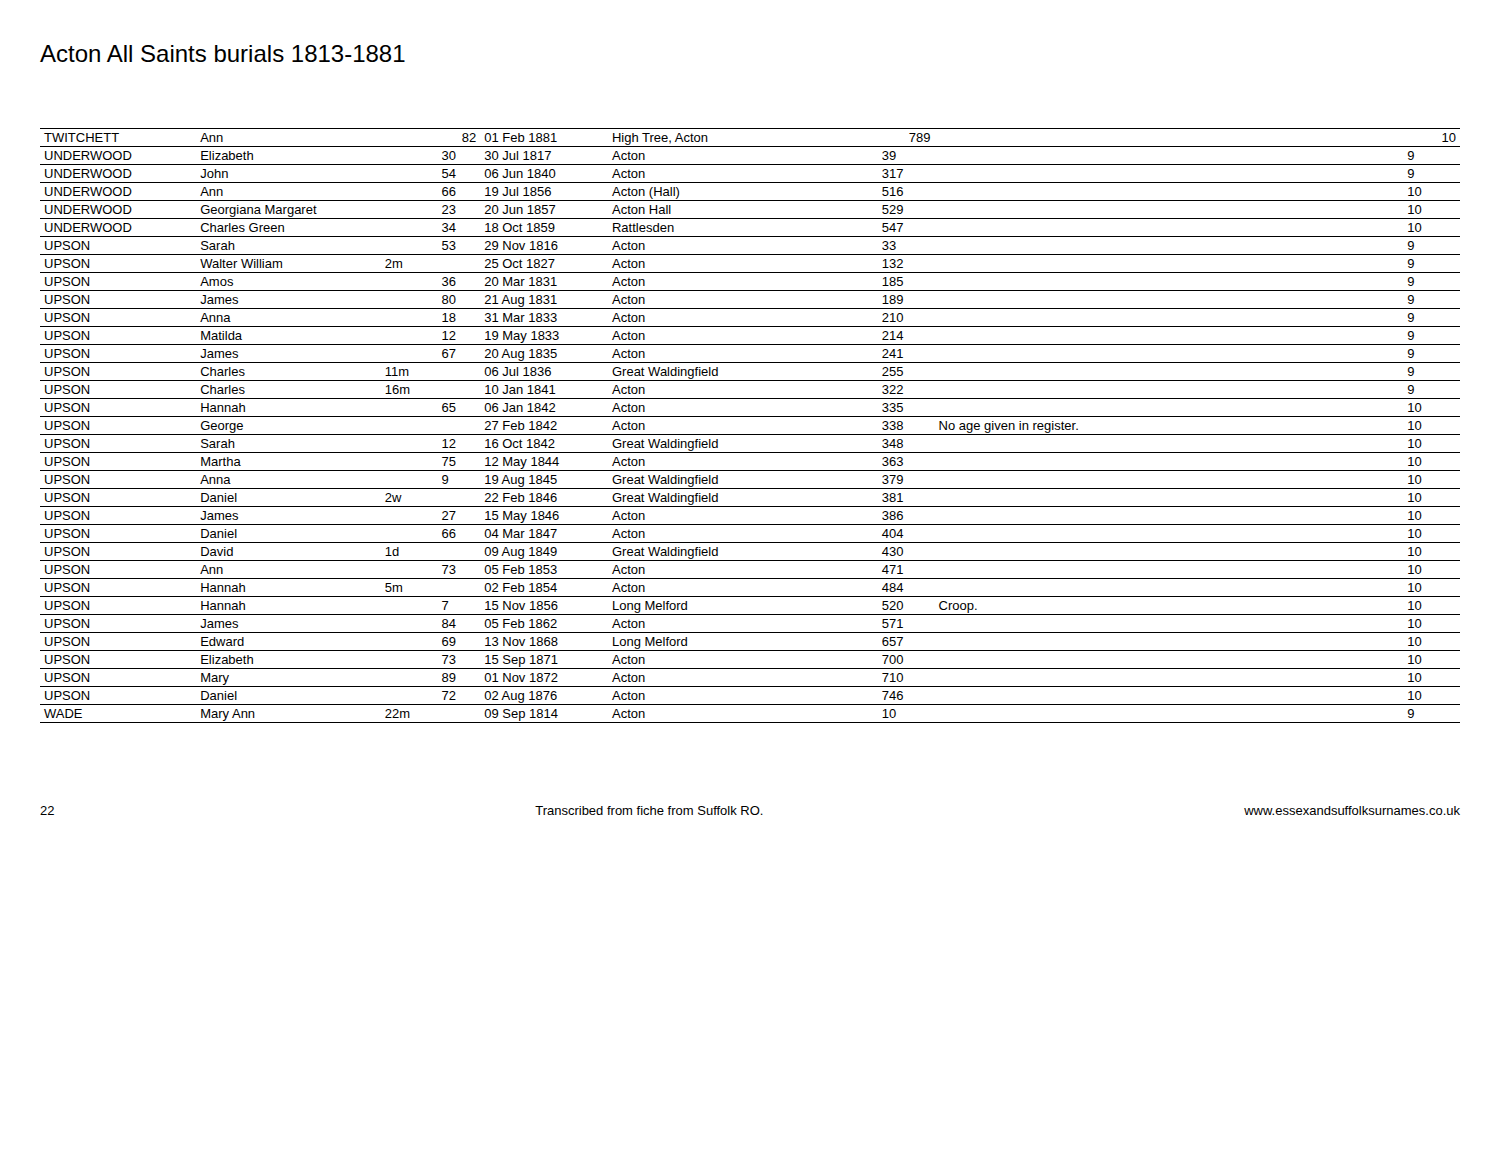Acton All Saints burials 1813-1881
| TWITCHETT | Ann | | 82 | 01 Feb 1881 | High Tree, Acton | 789 | | 10 |
| UNDERWOOD | Elizabeth | | 30 | 30 Jul 1817 | Acton | 39 | | 9 |
| UNDERWOOD | John | | 54 | 06 Jun 1840 | Acton | 317 | | 9 |
| UNDERWOOD | Ann | | 66 | 19 Jul 1856 | Acton (Hall) | 516 | | 10 |
| UNDERWOOD | Georgiana Margaret | | 23 | 20 Jun 1857 | Acton Hall | 529 | | 10 |
| UNDERWOOD | Charles Green | | 34 | 18 Oct 1859 | Rattlesden | 547 | | 10 |
| UPSON | Sarah | | 53 | 29 Nov 1816 | Acton | 33 | | 9 |
| UPSON | Walter William | 2m | | 25 Oct 1827 | Acton | 132 | | 9 |
| UPSON | Amos | | 36 | 20 Mar 1831 | Acton | 185 | | 9 |
| UPSON | James | | 80 | 21 Aug 1831 | Acton | 189 | | 9 |
| UPSON | Anna | | 18 | 31 Mar 1833 | Acton | 210 | | 9 |
| UPSON | Matilda | | 12 | 19 May 1833 | Acton | 214 | | 9 |
| UPSON | James | | 67 | 20 Aug 1835 | Acton | 241 | | 9 |
| UPSON | Charles | 11m | | 06 Jul 1836 | Great Waldingfield | 255 | | 9 |
| UPSON | Charles | 16m | | 10 Jan 1841 | Acton | 322 | | 9 |
| UPSON | Hannah | | 65 | 06 Jan 1842 | Acton | 335 | | 10 |
| UPSON | George | | | 27 Feb 1842 | Acton | 338 | No age given in register. | 10 |
| UPSON | Sarah | | 12 | 16 Oct 1842 | Great Waldingfield | 348 | | 10 |
| UPSON | Martha | | 75 | 12 May 1844 | Acton | 363 | | 10 |
| UPSON | Anna | | 9 | 19 Aug 1845 | Great Waldingfield | 379 | | 10 |
| UPSON | Daniel | 2w | | 22 Feb 1846 | Great Waldingfield | 381 | | 10 |
| UPSON | James | | 27 | 15 May 1846 | Acton | 386 | | 10 |
| UPSON | Daniel | | 66 | 04 Mar 1847 | Acton | 404 | | 10 |
| UPSON | David | 1d | | 09 Aug 1849 | Great Waldingfield | 430 | | 10 |
| UPSON | Ann | | 73 | 05 Feb 1853 | Acton | 471 | | 10 |
| UPSON | Hannah | 5m | | 02 Feb 1854 | Acton | 484 | | 10 |
| UPSON | Hannah | | 7 | 15 Nov 1856 | Long Melford | 520 | Croop. | 10 |
| UPSON | James | | 84 | 05 Feb 1862 | Acton | 571 | | 10 |
| UPSON | Edward | | 69 | 13 Nov 1868 | Long Melford | 657 | | 10 |
| UPSON | Elizabeth | | 73 | 15 Sep 1871 | Acton | 700 | | 10 |
| UPSON | Mary | | 89 | 01 Nov 1872 | Acton | 710 | | 10 |
| UPSON | Daniel | | 72 | 02 Aug 1876 | Acton | 746 | | 10 |
| WADE | Mary Ann | 22m | | 09 Sep 1814 | Acton | 10 | | 9 |
22 Transcribed from fiche from Suffolk RO. www.essexandsuffolksurnames.co.uk